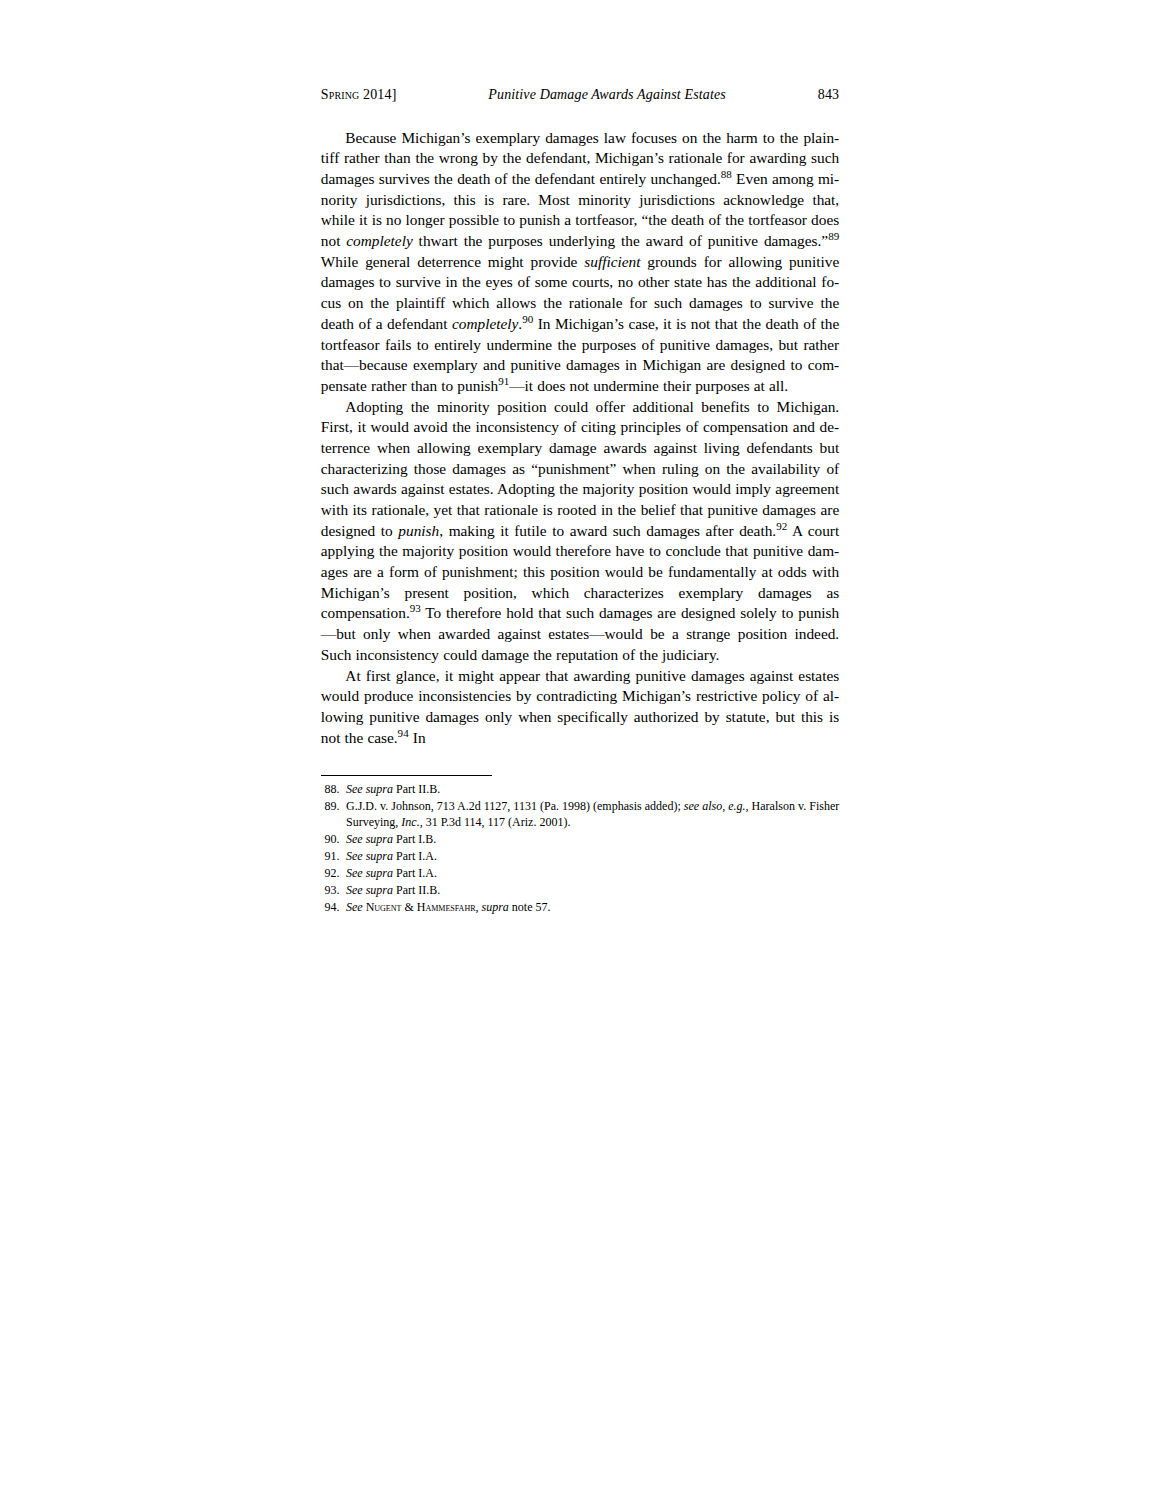Spring 2014] Punitive Damage Awards Against Estates 843
Because Michigan’s exemplary damages law focuses on the harm to the plaintiff rather than the wrong by the defendant, Michigan’s rationale for awarding such damages survives the death of the defendant entirely unchanged.88 Even among minority jurisdictions, this is rare. Most minority jurisdictions acknowledge that, while it is no longer possible to punish a tortfeasor, “the death of the tortfeasor does not completely thwart the purposes underlying the award of punitive damages.”89 While general deterrence might provide sufficient grounds for allowing punitive damages to survive in the eyes of some courts, no other state has the additional focus on the plaintiff which allows the rationale for such damages to survive the death of a defendant completely.90 In Michigan’s case, it is not that the death of the tortfeasor fails to entirely undermine the purposes of punitive damages, but rather that—because exemplary and punitive damages in Michigan are designed to compensate rather than to punish91—it does not undermine their purposes at all.
Adopting the minority position could offer additional benefits to Michigan. First, it would avoid the inconsistency of citing principles of compensation and deterrence when allowing exemplary damage awards against living defendants but characterizing those damages as “punishment” when ruling on the availability of such awards against estates. Adopting the majority position would imply agreement with its rationale, yet that rationale is rooted in the belief that punitive damages are designed to punish, making it futile to award such damages after death.92 A court applying the majority position would therefore have to conclude that punitive damages are a form of punishment; this position would be fundamentally at odds with Michigan’s present position, which characterizes exemplary damages as compensation.93 To therefore hold that such damages are designed solely to punish—but only when awarded against estates—would be a strange position indeed. Such inconsistency could damage the reputation of the judiciary.
At first glance, it might appear that awarding punitive damages against estates would produce inconsistencies by contradicting Michigan’s restrictive policy of allowing punitive damages only when specifically authorized by statute, but this is not the case.94 In
88. See supra Part II.B.
89. G.J.D. v. Johnson, 713 A.2d 1127, 1131 (Pa. 1998) (emphasis added); see also, e.g., Haralson v. Fisher Surveying, Inc., 31 P.3d 114, 117 (Ariz. 2001).
90. See supra Part I.B.
91. See supra Part I.A.
92. See supra Part I.A.
93. See supra Part II.B.
94. See Nugent & Hammesfahr, supra note 57.